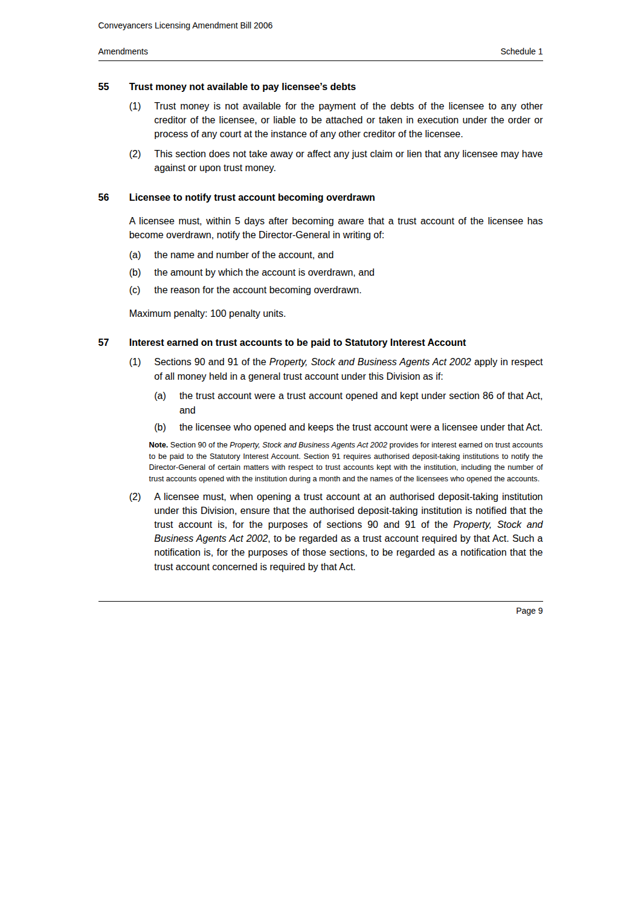Conveyancers Licensing Amendment Bill 2006
Amendments Schedule 1
55 Trust money not available to pay licensee’s debts
(1) Trust money is not available for the payment of the debts of the licensee to any other creditor of the licensee, or liable to be attached or taken in execution under the order or process of any court at the instance of any other creditor of the licensee.
(2) This section does not take away or affect any just claim or lien that any licensee may have against or upon trust money.
56 Licensee to notify trust account becoming overdrawn
A licensee must, within 5 days after becoming aware that a trust account of the licensee has become overdrawn, notify the Director-General in writing of:
(a) the name and number of the account, and
(b) the amount by which the account is overdrawn, and
(c) the reason for the account becoming overdrawn.
Maximum penalty: 100 penalty units.
57 Interest earned on trust accounts to be paid to Statutory Interest Account
(1) Sections 90 and 91 of the Property, Stock and Business Agents Act 2002 apply in respect of all money held in a general trust account under this Division as if:
(a) the trust account were a trust account opened and kept under section 86 of that Act, and
(b) the licensee who opened and keeps the trust account were a licensee under that Act.
Note. Section 90 of the Property, Stock and Business Agents Act 2002 provides for interest earned on trust accounts to be paid to the Statutory Interest Account. Section 91 requires authorised deposit-taking institutions to notify the Director-General of certain matters with respect to trust accounts kept with the institution, including the number of trust accounts opened with the institution during a month and the names of the licensees who opened the accounts.
(2) A licensee must, when opening a trust account at an authorised deposit-taking institution under this Division, ensure that the authorised deposit-taking institution is notified that the trust account is, for the purposes of sections 90 and 91 of the Property, Stock and Business Agents Act 2002, to be regarded as a trust account required by that Act. Such a notification is, for the purposes of those sections, to be regarded as a notification that the trust account concerned is required by that Act.
Page 9